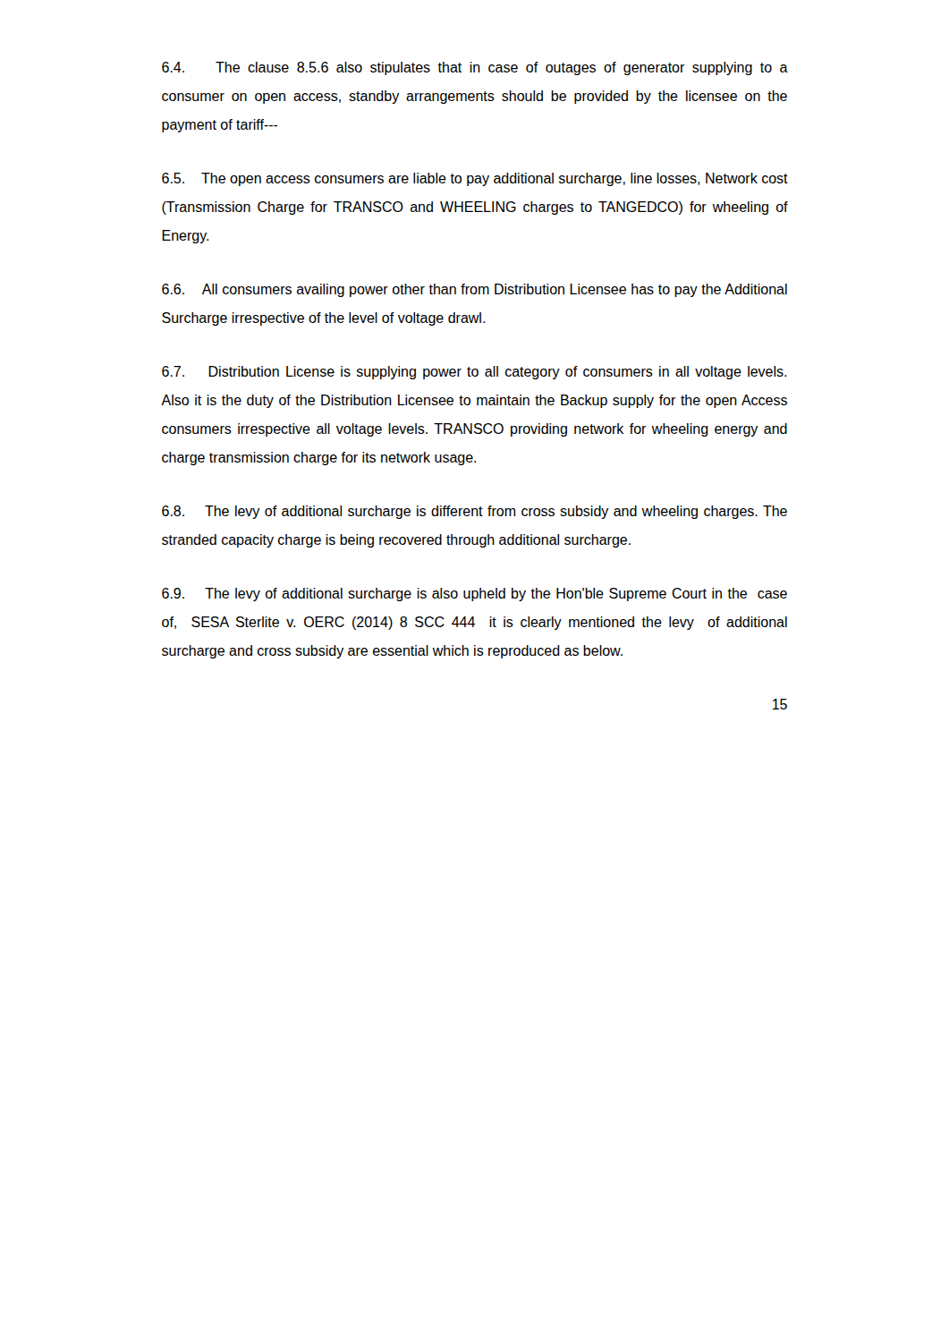6.4. The clause 8.5.6 also stipulates that in case of outages of generator supplying to a consumer on open access, standby arrangements should be provided by the licensee on the payment of tariff---
6.5. The open access consumers are liable to pay additional surcharge, line losses, Network cost (Transmission Charge for TRANSCO and WHEELING charges to TANGEDCO) for wheeling of Energy.
6.6. All consumers availing power other than from Distribution Licensee has to pay the Additional Surcharge irrespective of the level of voltage drawl.
6.7. Distribution License is supplying power to all category of consumers in all voltage levels. Also it is the duty of the Distribution Licensee to maintain the Backup supply for the open Access consumers irrespective all voltage levels. TRANSCO providing network for wheeling energy and charge transmission charge for its network usage.
6.8. The levy of additional surcharge is different from cross subsidy and wheeling charges. The stranded capacity charge is being recovered through additional surcharge.
6.9. The levy of additional surcharge is also upheld by the Hon'ble Supreme Court in the case of, SESA Sterlite v. OERC (2014) 8 SCC 444 it is clearly mentioned the levy of additional surcharge and cross subsidy are essential which is reproduced as below.
15